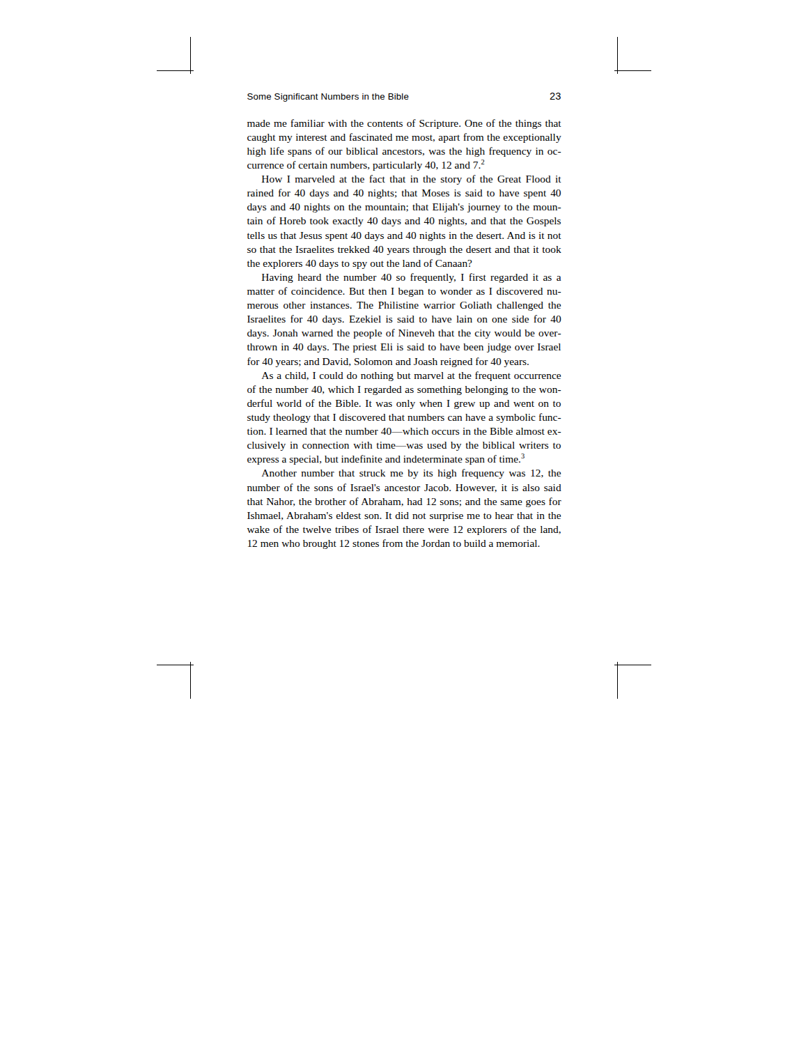Some Significant Numbers in the Bible 23
made me familiar with the contents of Scripture. One of the things that caught my interest and fascinated me most, apart from the exceptionally high life spans of our biblical ancestors, was the high frequency in occurrence of certain numbers, particularly 40, 12 and 7.2
How I marveled at the fact that in the story of the Great Flood it rained for 40 days and 40 nights; that Moses is said to have spent 40 days and 40 nights on the mountain; that Elijah's journey to the mountain of Horeb took exactly 40 days and 40 nights, and that the Gospels tells us that Jesus spent 40 days and 40 nights in the desert. And is it not so that the Israelites trekked 40 years through the desert and that it took the explorers 40 days to spy out the land of Canaan?
Having heard the number 40 so frequently, I first regarded it as a matter of coincidence. But then I began to wonder as I discovered numerous other instances. The Philistine warrior Goliath challenged the Israelites for 40 days. Ezekiel is said to have lain on one side for 40 days. Jonah warned the people of Nineveh that the city would be overthrown in 40 days. The priest Eli is said to have been judge over Israel for 40 years; and David, Solomon and Joash reigned for 40 years.
As a child, I could do nothing but marvel at the frequent occurrence of the number 40, which I regarded as something belonging to the wonderful world of the Bible. It was only when I grew up and went on to study theology that I discovered that numbers can have a symbolic function. I learned that the number 40—which occurs in the Bible almost exclusively in connection with time—was used by the biblical writers to express a special, but indefinite and indeterminate span of time.3
Another number that struck me by its high frequency was 12, the number of the sons of Israel's ancestor Jacob. However, it is also said that Nahor, the brother of Abraham, had 12 sons; and the same goes for Ishmael, Abraham's eldest son. It did not surprise me to hear that in the wake of the twelve tribes of Israel there were 12 explorers of the land, 12 men who brought 12 stones from the Jordan to build a memorial.